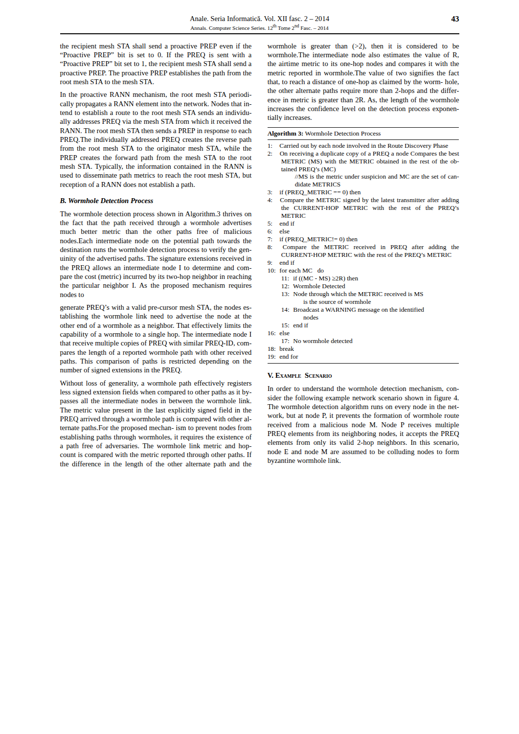43
Anale. Seria Informatică. Vol. XII fasc. 2 – 2014
Annals. Computer Science Series. 12th Tome 2nd Fasc. – 2014
the recipient mesh STA shall send a proactive PREP even if the “Proactive PREP” bit is set to 0. If the PREQ is sent with a “Proactive PREP” bit set to 1, the recipient mesh STA shall send a proactive PREP. The proactive PREP establishes the path from the root mesh STA to the mesh STA.
In the proactive RANN mechanism, the root mesh STA periodically propagates a RANN element into the network. Nodes that intend to establish a route to the root mesh STA sends an individually addresses PREQ via the mesh STA from which it received the RANN. The root mesh STA then sends a PREP in response to each PREQ.The individually addressed PREQ creates the reverse path from the root mesh STA to the originator mesh STA, while the PREP creates the forward path from the mesh STA to the root mesh STA. Typically, the information contained in the RANN is used to disseminate path metrics to reach the root mesh STA, but reception of a RANN does not establish a path.
B. Wormhole Detection Process
The wormhole detection process shown in Algorithm.3 thrives on the fact that the path received through a wormhole advertises much better metric than the other paths free of malicious nodes.Each intermediate node on the potential path towards the destination runs the wormhole detection process to verify the genuinity of the advertised paths. The signature extensions received in the PREQ allows an intermediate node I to determine and compare the cost (metric) incurred by its two-hop neighbor in reaching the particular neighbor I. As the proposed mechanism requires nodes to
generate PREQ’s with a valid pre-cursor mesh STA, the nodes establishing the wormhole link need to advertise the node at the other end of a wormhole as a neighbor. That effectively limits the capability of a wormhole to a single hop. The intermediate node I that receive multiple copies of PREQ with similar PREQ-ID, compares the length of a reported wormhole path with other received paths. This comparison of paths is restricted depending on the number of signed extensions in the PREQ.
Without loss of generality, a wormhole path effectively registers less signed extension fields when compared to other paths as it bypasses all the intermediate nodes in between the wormhole link. The metric value present in the last explicitly signed field in the PREQ arrived through a wormhole path is compared with other alternate paths.For the proposed mechan- ism to prevent nodes from establishing paths through wormholes, it requires the existence of a path free of adversaries. The wormhole link metric and hop-count is compared with the metric reported through other paths. If the difference in the length of the other alternate path and the wormhole is greater than (>2), then it is considered to be wormhole.The intermediate node also estimates the value of R, the airtime metric to its one-hop nodes and compares it with the metric reported in wormhole.The value of two signifies the fact that, to reach a distance of one-hop as claimed by the worm- hole, the other alternate paths require more than 2-hops and the difference in metric is greater than 2R. As, the length of the wormhole increases the confidence level on the detection process exponentially increases.
Algorithm 3: Wormhole Detection Process
1: Carried out by each node involved in the Route Discovery Phase
2: On receiving a duplicate copy of a PREQ a node Compares the best METRIC (MS) with the METRIC obtained in the rest of the obtained PREQ’s (MC) //MS is the metric under suspicion and MC are the set of candidate METRICS
3: if (PREQ_METRIC == 0) then
4: Compare the METRIC signed by the latest transmitter after adding the CURRENT-HOP METRIC with the rest of the PREQ’s METRIC
5: end if
6: else
7: if (PREQ_METRIC!= 0) then
8: Compare the METRIC received in PREQ after adding the CURRENT-HOP METRIC with the rest of the PREQ’s METRIC
9: end if
10: for each MC do
11: if ((MC - MS) ≥2R) then
12: Wormhole Detected
13: Node through which the METRIC received is MS is the source of wormhole
14: Broadcast a WARNING message on the identified nodes
15: end if
16: else
17: No wormhole detected
18: break
19: end for
V. Example Scenario
In order to understand the wormhole detection mechanism, consider the following example network scenario shown in figure 4. The wormhole detection algorithm runs on every node in the network, but at node P, it prevents the formation of wormhole route received from a malicious node M. Node P receives multiple PREQ elements from its neighboring nodes, it accepts the PREQ elements from only its valid 2-hop neighbors. In this scenario, node E and node M are assumed to be colluding nodes to form byzantine wormhole link.